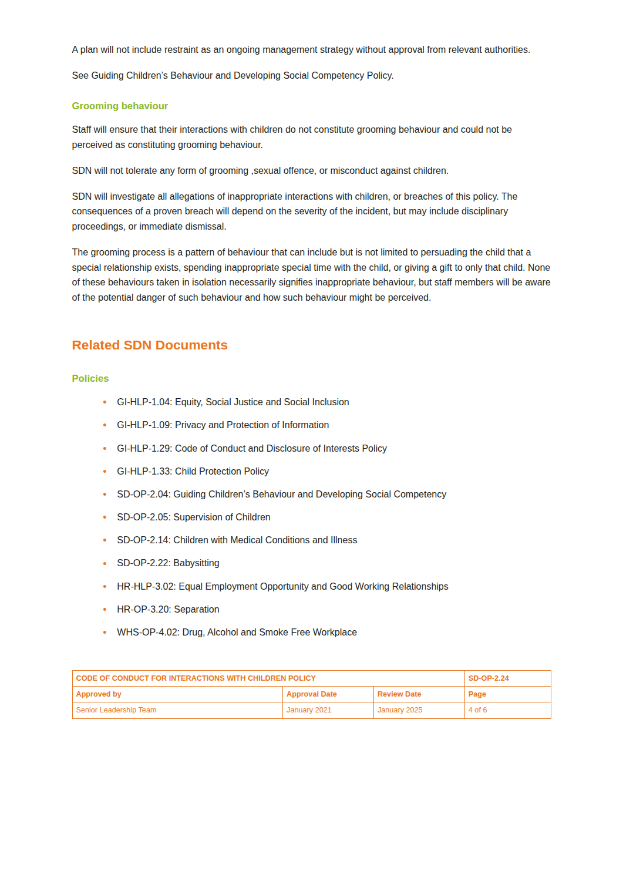A plan will not include restraint as an ongoing management strategy without approval from relevant authorities.
See Guiding Children’s Behaviour and Developing Social Competency Policy.
Grooming behaviour
Staff will ensure that their interactions with children do not constitute grooming behaviour and could not be perceived as constituting grooming behaviour.
SDN will not tolerate any form of grooming ,sexual offence, or misconduct against children.
SDN will investigate all allegations of inappropriate interactions with children, or breaches of this policy. The consequences of a proven breach will depend on the severity of the incident, but may include disciplinary proceedings, or immediate dismissal.
The grooming process is a pattern of behaviour that can include but is not limited to persuading the child that a special relationship exists, spending inappropriate special time with the child, or giving a gift to only that child. None of these behaviours taken in isolation necessarily signifies inappropriate behaviour, but staff members will be aware of the potential danger of such behaviour and how such behaviour might be perceived.
Related SDN Documents
Policies
GI-HLP-1.04: Equity, Social Justice and Social Inclusion
GI-HLP-1.09: Privacy and Protection of Information
GI-HLP-1.29: Code of Conduct and Disclosure of Interests Policy
GI-HLP-1.33: Child Protection Policy
SD-OP-2.04: Guiding Children’s Behaviour and Developing Social Competency
SD-OP-2.05: Supervision of Children
SD-OP-2.14: Children with Medical Conditions and Illness
SD-OP-2.22: Babysitting
HR-HLP-3.02: Equal Employment Opportunity and Good Working Relationships
HR-OP-3.20: Separation
WHS-OP-4.02: Drug, Alcohol and Smoke Free Workplace
| Code of Conduct for Interactions with Children Policy | SD-OP-2.24 |
| Approved by | Approval Date | Review Date | Page |
| Senior Leadership Team | January 2021 | January 2025 | 4 of 6 |